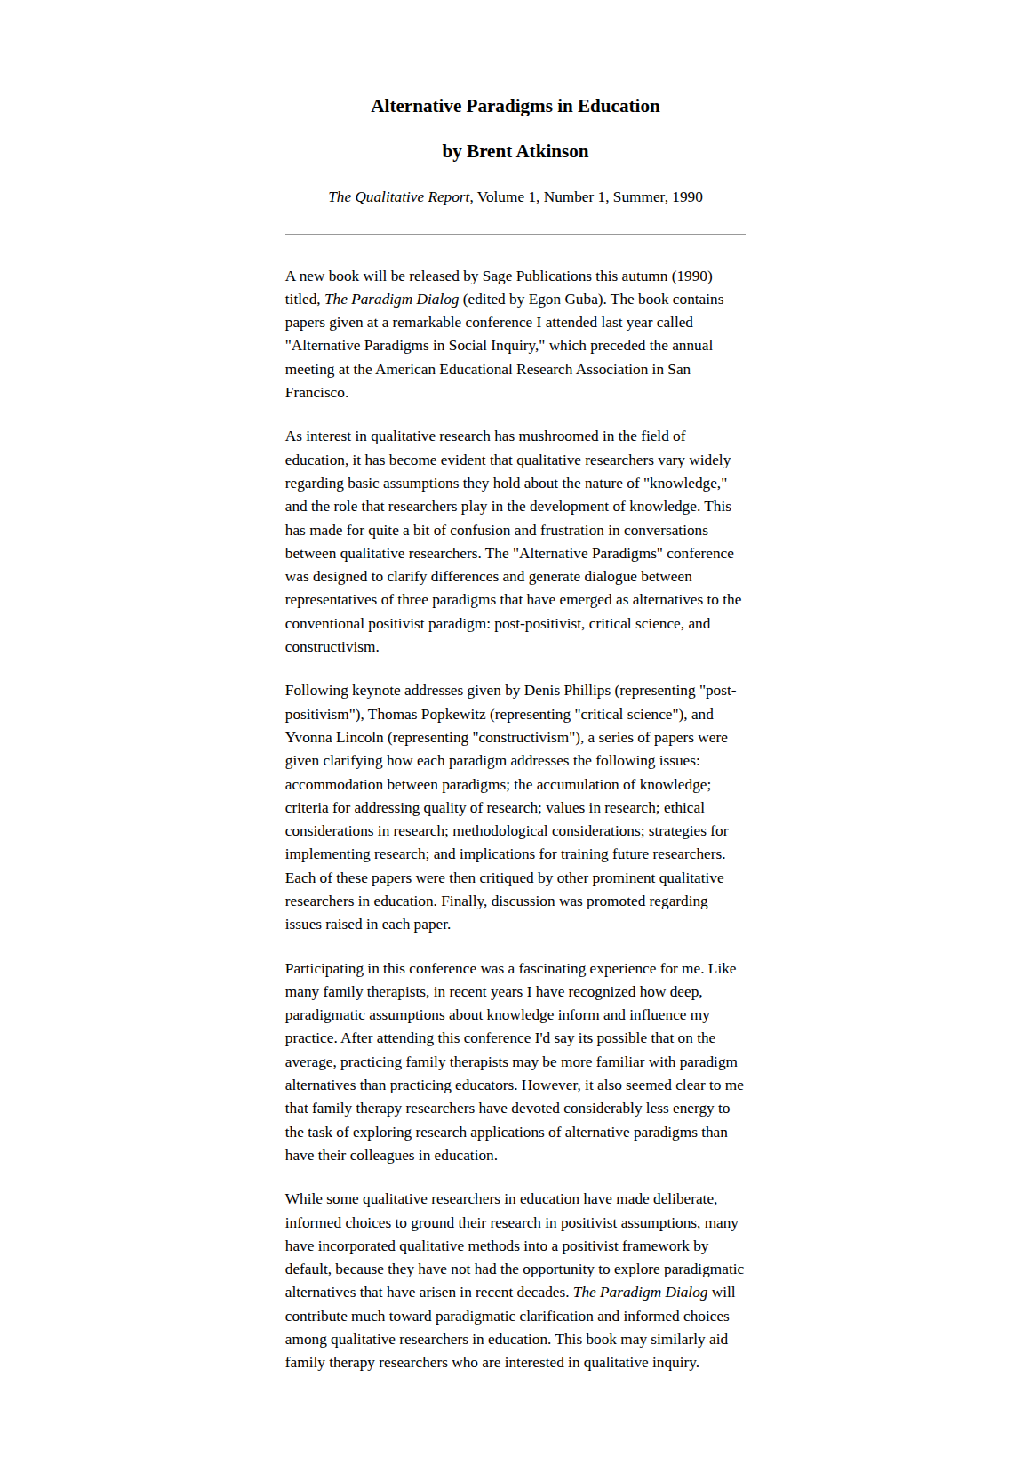Alternative Paradigms in Education
by Brent Atkinson
The Qualitative Report, Volume 1, Number 1, Summer, 1990
A new book will be released by Sage Publications this autumn (1990) titled, The Paradigm Dialog (edited by Egon Guba). The book contains papers given at a remarkable conference I attended last year called "Alternative Paradigms in Social Inquiry," which preceded the annual meeting at the American Educational Research Association in San Francisco.
As interest in qualitative research has mushroomed in the field of education, it has become evident that qualitative researchers vary widely regarding basic assumptions they hold about the nature of "knowledge," and the role that researchers play in the development of knowledge. This has made for quite a bit of confusion and frustration in conversations between qualitative researchers. The "Alternative Paradigms" conference was designed to clarify differences and generate dialogue between representatives of three paradigms that have emerged as alternatives to the conventional positivist paradigm: post-positivist, critical science, and constructivism.
Following keynote addresses given by Denis Phillips (representing "post- positivism"), Thomas Popkewitz (representing "critical science"), and Yvonna Lincoln (representing "constructivism"), a series of papers were given clarifying how each paradigm addresses the following issues: accommodation between paradigms; the accumulation of knowledge; criteria for addressing quality of research; values in research; ethical considerations in research; methodological considerations; strategies for implementing research; and implications for training future researchers. Each of these papers were then critiqued by other prominent qualitative researchers in education. Finally, discussion was promoted regarding issues raised in each paper.
Participating in this conference was a fascinating experience for me. Like many family therapists, in recent years I have recognized how deep, paradigmatic assumptions about knowledge inform and influence my practice. After attending this conference I'd say its possible that on the average, practicing family therapists may be more familiar with paradigm alternatives than practicing educators. However, it also seemed clear to me that family therapy researchers have devoted considerably less energy to the task of exploring research applications of alternative paradigms than have their colleagues in education.
While some qualitative researchers in education have made deliberate, informed choices to ground their research in positivist assumptions, many have incorporated qualitative methods into a positivist framework by default, because they have not had the opportunity to explore paradigmatic alternatives that have arisen in recent decades. The Paradigm Dialog will contribute much toward paradigmatic clarification and informed choices among qualitative researchers in education. This book may similarly aid family therapy researchers who are interested in qualitative inquiry.